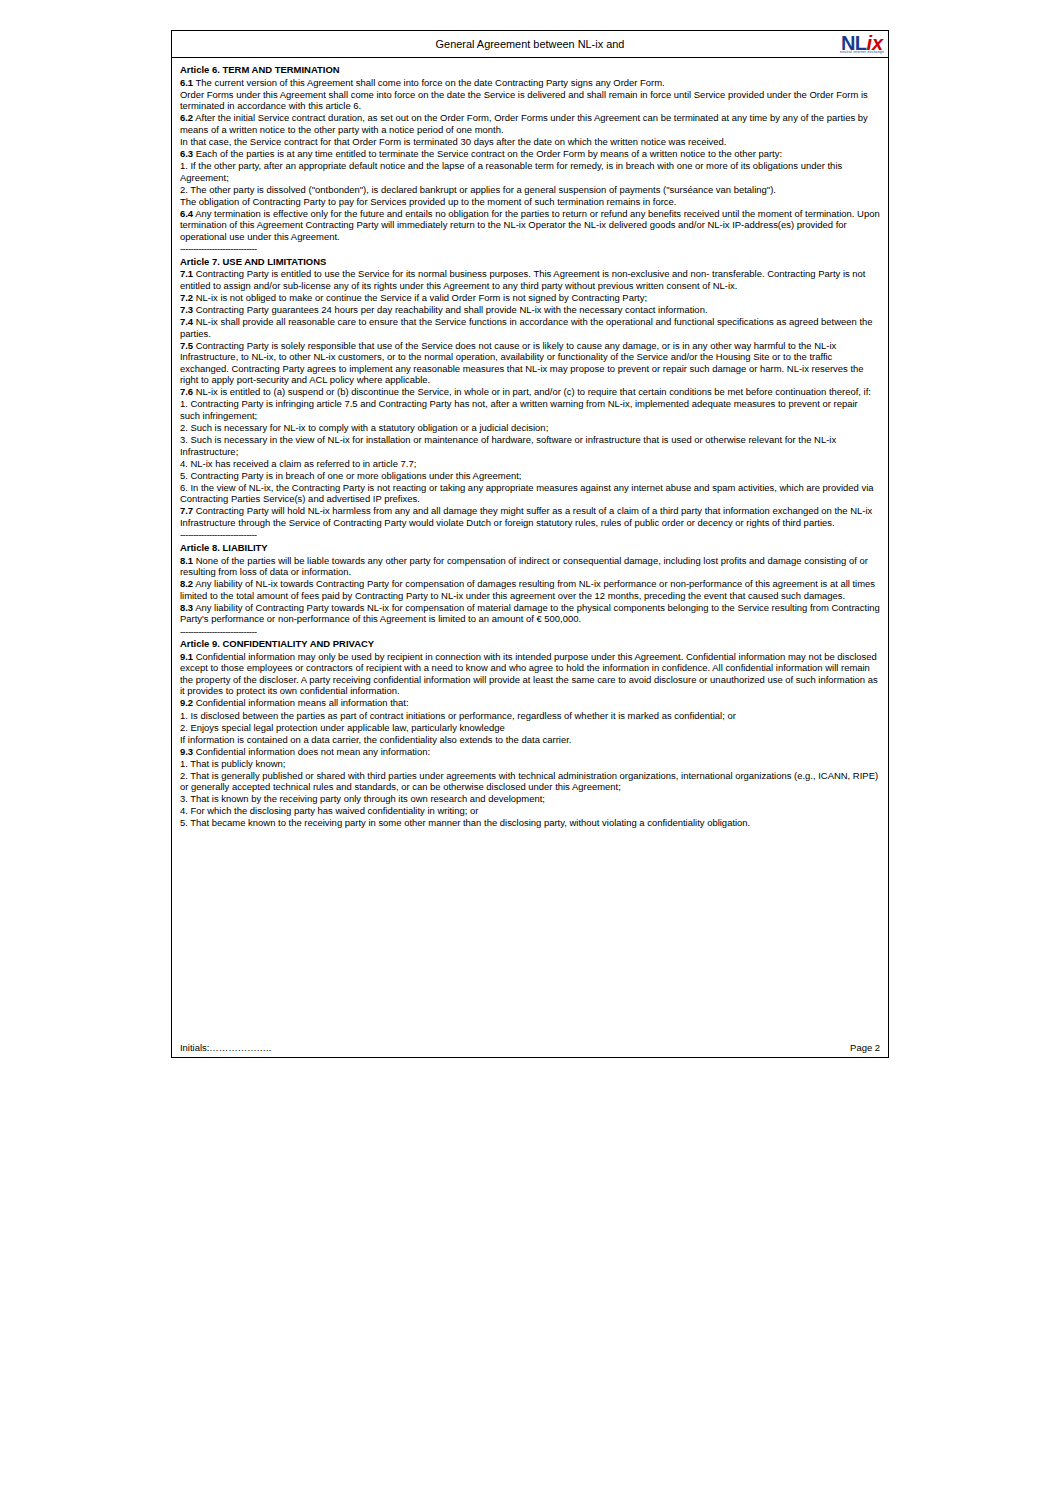General Agreement between NL-ix and
NL ix
neutral internet exchange
Article 6. TERM AND TERMINATION
6.1 The current version of this Agreement shall come into force on the date Contracting Party signs any Order Form.
Order Forms under this Agreement shall come into force on the date the Service is delivered and shall remain in force until Service provided under the Order Form is terminated in accordance with this article 6.
6.2 After the initial Service contract duration, as set out on the Order Form, Order Forms under this Agreement can be terminated at any time by any of the parties by means of a written notice to the other party with a notice period of one month.
In that case, the Service contract for that Order Form is terminated 30 days after the date on which the written notice was received.
6.3 Each of the parties is at any time entitled to terminate the Service contract on the Order Form by means of a written notice to the other party:
1. If the other party, after an appropriate default notice and the lapse of a reasonable term for remedy, is in breach with one or more of its obligations under this Agreement;
2. The other party is dissolved ("ontbonden"), is declared bankrupt or applies for a general suspension of payments ("surséance van betaling").
The obligation of Contracting Party to pay for Services provided up to the moment of such termination remains in force.
6.4 Any termination is effective only for the future and entails no obligation for the parties to return or refund any benefits received until the moment of termination. Upon termination of this Agreement Contracting Party will immediately return to the NL-ix Operator the NL-ix delivered goods and/or NL-ix IP-address(es) provided for operational use under this Agreement.
-----------------------------
Article 7. USE AND LIMITATIONS
7.1 Contracting Party is entitled to use the Service for its normal business purposes. This Agreement is non-exclusive and non- transferable. Contracting Party is not entitled to assign and/or sub-license any of its rights under this Agreement to any third party without previous written consent of NL-ix.
7.2 NL-ix is not obliged to make or continue the Service if a valid Order Form is not signed by Contracting Party;
7.3 Contracting Party guarantees 24 hours per day reachability and shall provide NL-ix with the necessary contact information.
7.4 NL-ix shall provide all reasonable care to ensure that the Service functions in accordance with the operational and functional specifications as agreed between the parties.
7.5 Contracting Party is solely responsible that use of the Service does not cause or is likely to cause any damage, or is in any other way harmful to the NL-ix Infrastructure, to NL-ix, to other NL-ix customers, or to the normal operation, availability or functionality of the Service and/or the Housing Site or to the traffic exchanged. Contracting Party agrees to implement any reasonable measures that NL-ix may propose to prevent or repair such damage or harm. NL-ix reserves the right to apply port-security and ACL policy where applicable.
7.6 NL-ix is entitled to (a) suspend or (b) discontinue the Service, in whole or in part, and/or (c) to require that certain conditions be met before continuation thereof, if:
1. Contracting Party is infringing article 7.5 and Contracting Party has not, after a written warning from NL-ix, implemented adequate measures to prevent or repair such infringement;
2. Such is necessary for NL-ix to comply with a statutory obligation or a judicial decision;
3. Such is necessary in the view of NL-ix for installation or maintenance of hardware, software or infrastructure that is used or otherwise relevant for the NL-ix Infrastructure;
4. NL-ix has received a claim as referred to in article 7.7;
5. Contracting Party is in breach of one or more obligations under this Agreement;
6. In the view of NL-ix, the Contracting Party is not reacting or taking any appropriate measures against any internet abuse and spam activities, which are provided via Contracting Parties Service(s) and advertised IP prefixes.
7.7 Contracting Party will hold NL-ix harmless from any and all damage they might suffer as a result of a claim of a third party that information exchanged on the NL-ix Infrastructure through the Service of Contracting Party would violate Dutch or foreign statutory rules, rules of public order or decency or rights of third parties.
-----------------------------
Article 8. LIABILITY
8.1 None of the parties will be liable towards any other party for compensation of indirect or consequential damage, including lost profits and damage consisting of or resulting from loss of data or information.
8.2 Any liability of NL-ix towards Contracting Party for compensation of damages resulting from NL-ix performance or non-performance of this agreement is at all times limited to the total amount of fees paid by Contracting Party to NL-ix under this agreement over the 12 months, preceding the event that caused such damages.
8.3 Any liability of Contracting Party towards NL-ix for compensation of material damage to the physical components belonging to the Service resulting from Contracting Party's performance or non-performance of this Agreement is limited to an amount of € 500,000.
-----------------------------
Article 9. CONFIDENTIALITY AND PRIVACY
9.1 Confidential information may only be used by recipient in connection with its intended purpose under this Agreement. Confidential information may not be disclosed except to those employees or contractors of recipient with a need to know and who agree to hold the information in confidence. All confidential information will remain the property of the discloser. A party receiving confidential information will provide at least the same care to avoid disclosure or unauthorized use of such information as it provides to protect its own confidential information.
9.2 Confidential information means all information that:
1. Is disclosed between the parties as part of contract initiations or performance, regardless of whether it is marked as confidential; or
2. Enjoys special legal protection under applicable law, particularly knowledge
If information is contained on a data carrier, the confidentiality also extends to the data carrier.
9.3 Confidential information does not mean any information:
1. That is publicly known;
2. That is generally published or shared with third parties under agreements with technical administration organizations, international organizations (e.g., ICANN, RIPE) or generally accepted technical rules and standards, or can be otherwise disclosed under this Agreement;
3. That is known by the receiving party only through its own research and development;
4. For which the disclosing party has waived confidentiality in writing; or
5. That became known to the receiving party in some other manner than the disclosing party, without violating a confidentiality obligation.
Initials:………………..
Page 2